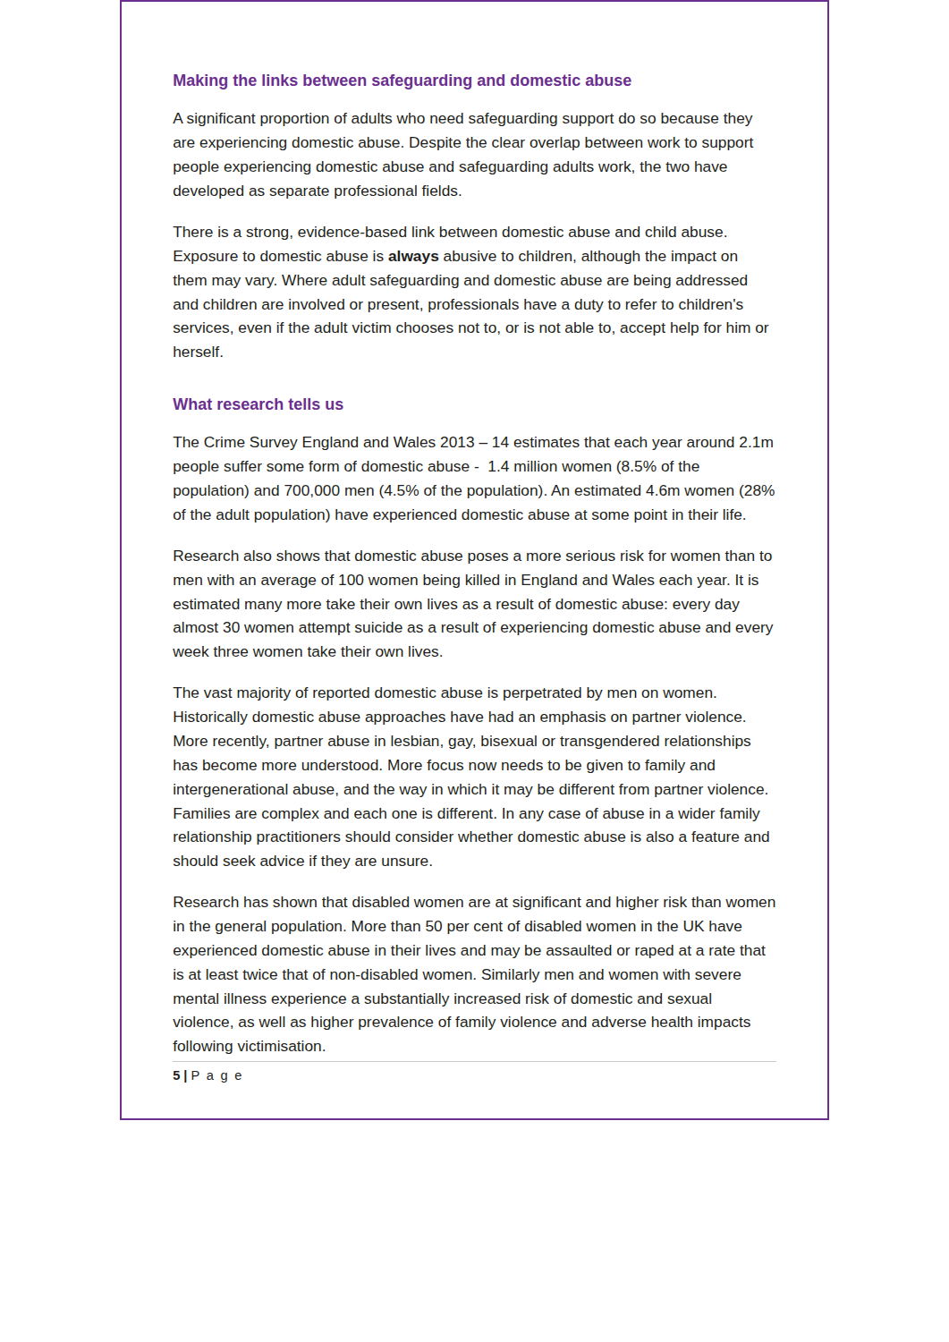Making the links between safeguarding and domestic abuse
A significant proportion of adults who need safeguarding support do so because they are experiencing domestic abuse. Despite the clear overlap between work to support people experiencing domestic abuse and safeguarding adults work, the two have developed as separate professional fields.
There is a strong, evidence-based link between domestic abuse and child abuse. Exposure to domestic abuse is always abusive to children, although the impact on them may vary. Where adult safeguarding and domestic abuse are being addressed and children are involved or present, professionals have a duty to refer to children's services, even if the adult victim chooses not to, or is not able to, accept help for him or herself.
What research tells us
The Crime Survey England and Wales 2013 – 14 estimates that each year around 2.1m people suffer some form of domestic abuse - 1.4 million women (8.5% of the population) and 700,000 men (4.5% of the population). An estimated 4.6m women (28% of the adult population) have experienced domestic abuse at some point in their life.
Research also shows that domestic abuse poses a more serious risk for women than to men with an average of 100 women being killed in England and Wales each year. It is estimated many more take their own lives as a result of domestic abuse: every day almost 30 women attempt suicide as a result of experiencing domestic abuse and every week three women take their own lives.
The vast majority of reported domestic abuse is perpetrated by men on women. Historically domestic abuse approaches have had an emphasis on partner violence. More recently, partner abuse in lesbian, gay, bisexual or transgendered relationships has become more understood. More focus now needs to be given to family and intergenerational abuse, and the way in which it may be different from partner violence. Families are complex and each one is different. In any case of abuse in a wider family relationship practitioners should consider whether domestic abuse is also a feature and should seek advice if they are unsure.
Research has shown that disabled women are at significant and higher risk than women in the general population. More than 50 per cent of disabled women in the UK have experienced domestic abuse in their lives and may be assaulted or raped at a rate that is at least twice that of non-disabled women. Similarly men and women with severe mental illness experience a substantially increased risk of domestic and sexual violence, as well as higher prevalence of family violence and adverse health impacts following victimisation.
5 | P a g e